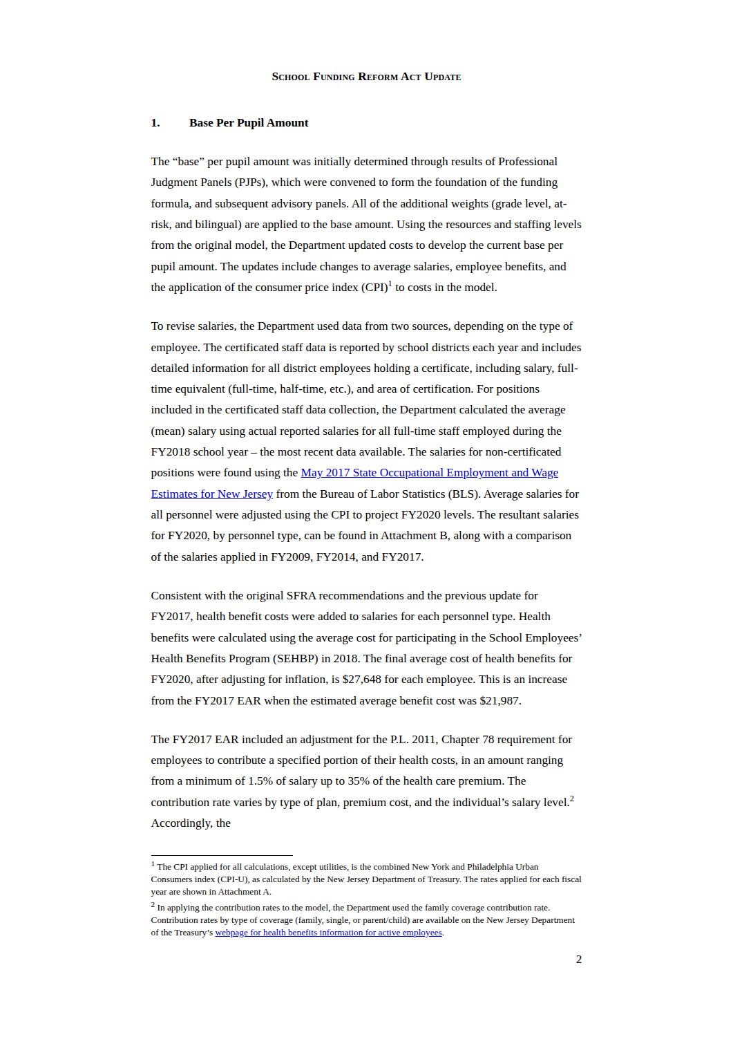School Funding Reform Act Update
1. Base Per Pupil Amount
The “base” per pupil amount was initially determined through results of Professional Judgment Panels (PJPs), which were convened to form the foundation of the funding formula, and subsequent advisory panels. All of the additional weights (grade level, at-risk, and bilingual) are applied to the base amount. Using the resources and staffing levels from the original model, the Department updated costs to develop the current base per pupil amount. The updates include changes to average salaries, employee benefits, and the application of the consumer price index (CPI)1 to costs in the model.
To revise salaries, the Department used data from two sources, depending on the type of employee. The certificated staff data is reported by school districts each year and includes detailed information for all district employees holding a certificate, including salary, full-time equivalent (full-time, half-time, etc.), and area of certification. For positions included in the certificated staff data collection, the Department calculated the average (mean) salary using actual reported salaries for all full-time staff employed during the FY2018 school year – the most recent data available. The salaries for non-certificated positions were found using the May 2017 State Occupational Employment and Wage Estimates for New Jersey from the Bureau of Labor Statistics (BLS). Average salaries for all personnel were adjusted using the CPI to project FY2020 levels. The resultant salaries for FY2020, by personnel type, can be found in Attachment B, along with a comparison of the salaries applied in FY2009, FY2014, and FY2017.
Consistent with the original SFRA recommendations and the previous update for FY2017, health benefit costs were added to salaries for each personnel type. Health benefits were calculated using the average cost for participating in the School Employees’ Health Benefits Program (SEHBP) in 2018. The final average cost of health benefits for FY2020, after adjusting for inflation, is $27,648 for each employee. This is an increase from the FY2017 EAR when the estimated average benefit cost was $21,987.
The FY2017 EAR included an adjustment for the P.L. 2011, Chapter 78 requirement for employees to contribute a specified portion of their health costs, in an amount ranging from a minimum of 1.5% of salary up to 35% of the health care premium. The contribution rate varies by type of plan, premium cost, and the individual’s salary level.2 Accordingly, the
1 The CPI applied for all calculations, except utilities, is the combined New York and Philadelphia Urban Consumers index (CPI-U), as calculated by the New Jersey Department of Treasury. The rates applied for each fiscal year are shown in Attachment A.
2 In applying the contribution rates to the model, the Department used the family coverage contribution rate. Contribution rates by type of coverage (family, single, or parent/child) are available on the New Jersey Department of the Treasury’s webpage for health benefits information for active employees.
2